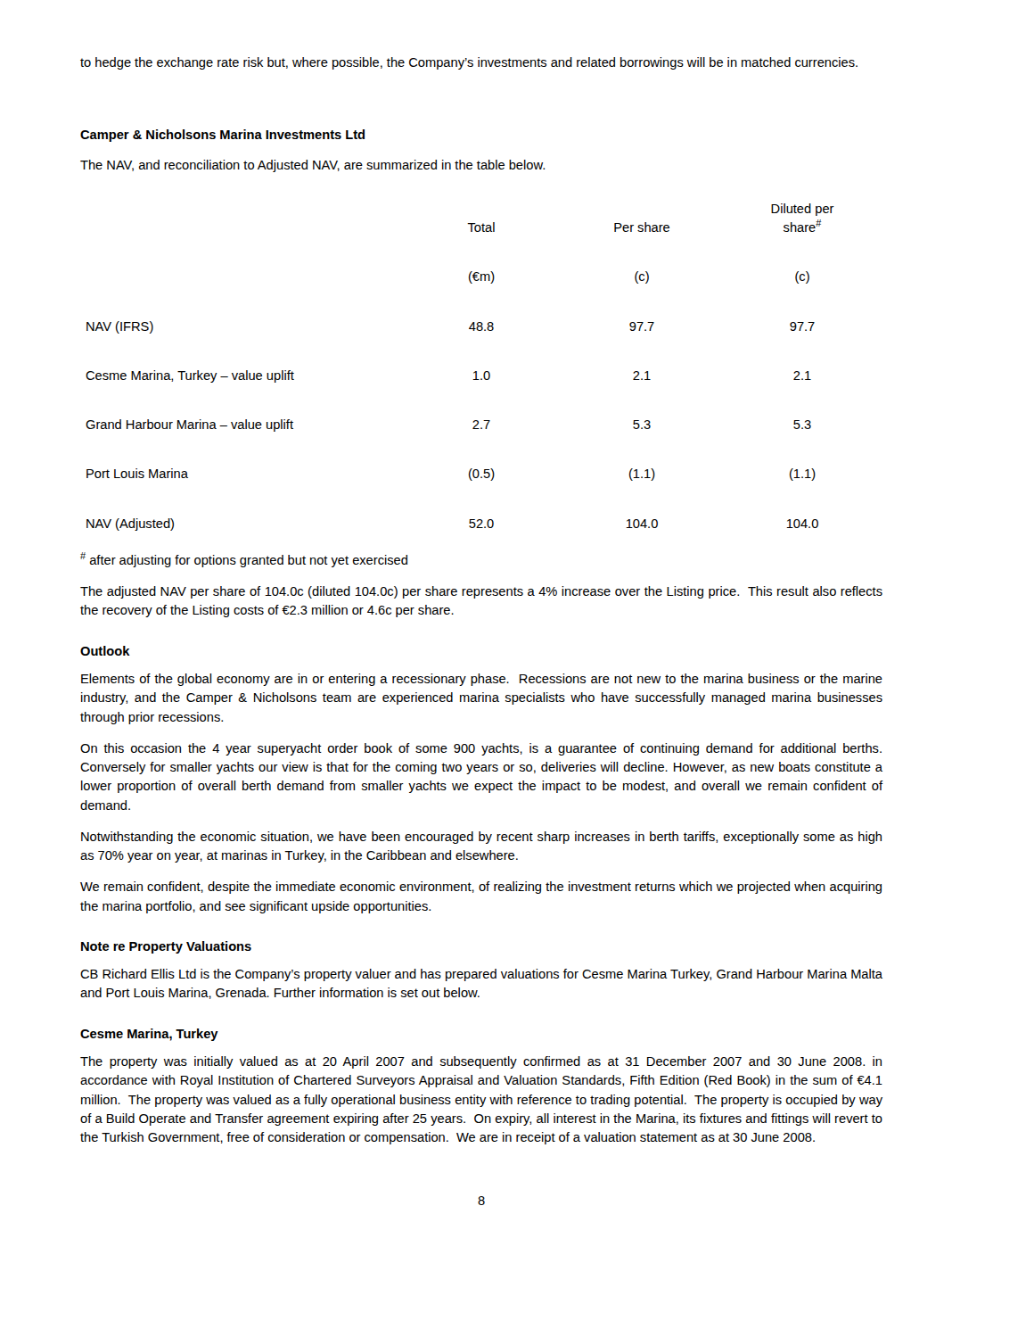to hedge the exchange rate risk but, where possible, the Company’s investments and related borrowings will be in matched currencies.
Camper & Nicholsons Marina Investments Ltd
The NAV, and reconciliation to Adjusted NAV, are summarized in the table below.
| | Total | Per share | Diluted per share # |
| | (€m) | (c) | (c) |
| NAV (IFRS) | 48.8 | 97.7 | 97.7 |
| Cesme Marina, Turkey – value uplift | 1.0 | 2.1 | 2.1 |
| Grand Harbour Marina – value uplift | 2.7 | 5.3 | 5.3 |
| Port Louis Marina | (0.5) | (1.1) | (1.1) |
| NAV (Adjusted) | 52.0 | 104.0 | 104.0 |
# after adjusting for options granted but not yet exercised
The adjusted NAV per share of 104.0c (diluted 104.0c) per share represents a 4% increase over the Listing price. This result also reflects the recovery of the Listing costs of €2.3 million or 4.6c per share.
Outlook
Elements of the global economy are in or entering a recessionary phase. Recessions are not new to the marina business or the marine industry, and the Camper & Nicholsons team are experienced marina specialists who have successfully managed marina businesses through prior recessions.
On this occasion the 4 year superyacht order book of some 900 yachts, is a guarantee of continuing demand for additional berths. Conversely for smaller yachts our view is that for the coming two years or so, deliveries will decline. However, as new boats constitute a lower proportion of overall berth demand from smaller yachts we expect the impact to be modest, and overall we remain confident of demand.
Notwithstanding the economic situation, we have been encouraged by recent sharp increases in berth tariffs, exceptionally some as high as 70% year on year, at marinas in Turkey, in the Caribbean and elsewhere.
We remain confident, despite the immediate economic environment, of realizing the investment returns which we projected when acquiring the marina portfolio, and see significant upside opportunities.
Note re Property Valuations
CB Richard Ellis Ltd is the Company’s property valuer and has prepared valuations for Cesme Marina Turkey, Grand Harbour Marina Malta and Port Louis Marina, Grenada. Further information is set out below.
Cesme Marina, Turkey
The property was initially valued as at 20 April 2007 and subsequently confirmed as at 31 December 2007 and 30 June 2008. in accordance with Royal Institution of Chartered Surveyors Appraisal and Valuation Standards, Fifth Edition (Red Book) in the sum of €4.1 million. The property was valued as a fully operational business entity with reference to trading potential. The property is occupied by way of a Build Operate and Transfer agreement expiring after 25 years. On expiry, all interest in the Marina, its fixtures and fittings will revert to the Turkish Government, free of consideration or compensation. We are in receipt of a valuation statement as at 30 June 2008.
8